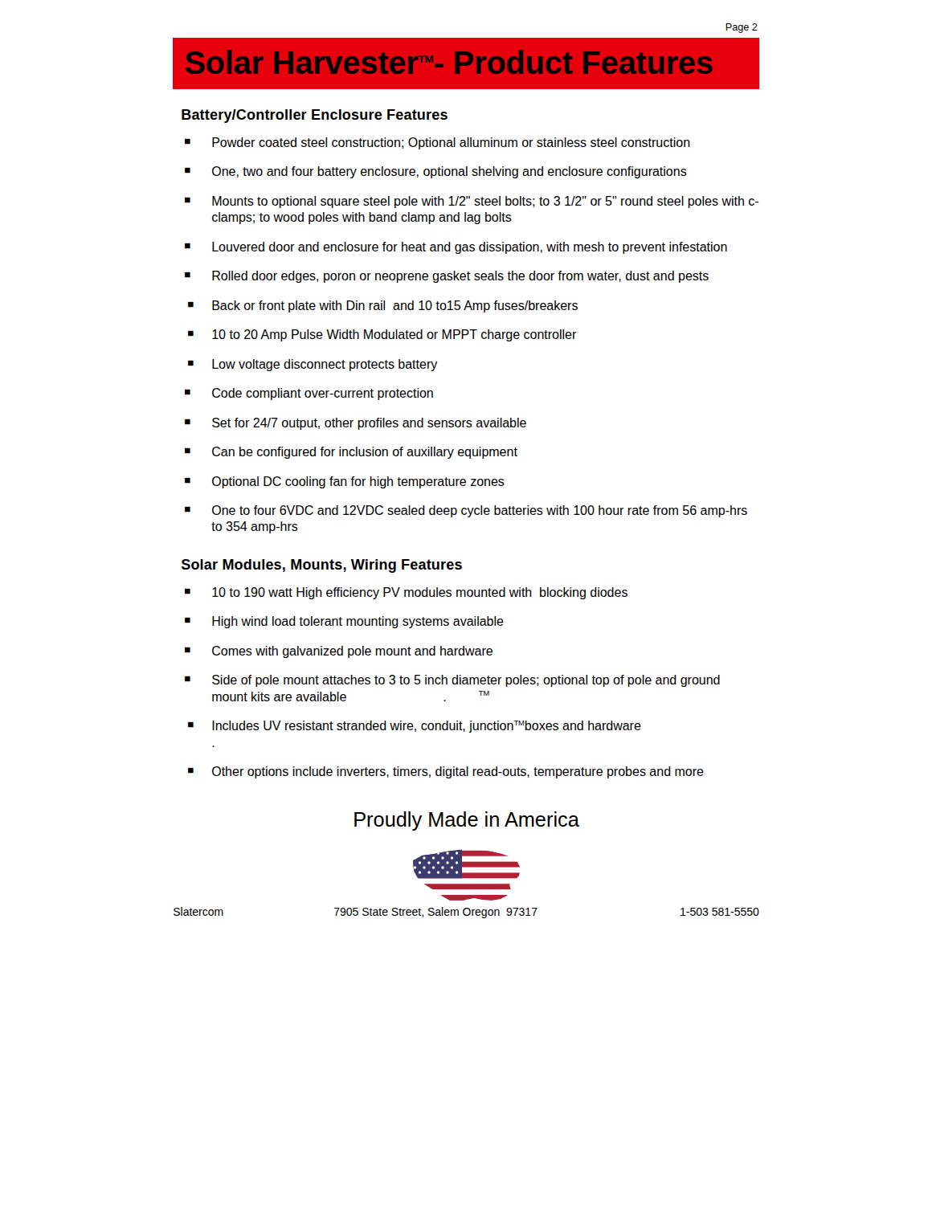Page 2
Solar HarvesterTM- Product Features
Battery/Controller Enclosure Features
Powder coated steel construction; Optional alluminum or stainless steel construction
One, two and four battery enclosure, optional shelving and enclosure configurations
Mounts to optional square steel pole with 1/2" steel bolts; to 3 1/2" or 5" round steel poles with c-clamps; to wood poles with band clamp and lag bolts
Louvered door and enclosure for heat and gas dissipation, with mesh to prevent infestation
Rolled door edges, poron or neoprene gasket seals the door from water, dust and pests
Back or front plate with Din rail and 10 to15 Amp fuses/breakers
10 to 20 Amp Pulse Width Modulated or MPPT charge controller
Low voltage disconnect protects battery
Code compliant over-current protection
Set for 24/7 output, other profiles and sensors available
Can be configured for inclusion of auxillary equipment
Optional DC cooling fan for high temperature zones
One to four 6VDC and 12VDC sealed deep cycle batteries with 100 hour rate from 56 amp-hrs to 354 amp-hrs
Solar Modules, Mounts, Wiring Features
10 to 190 watt High efficiency PV modules mounted with blocking diodes
High wind load tolerant mounting systems available
Comes with galvanized pole mount and hardware
Side of pole mount attaches to 3 to 5 inch diameter poles; optional top of pole and ground mount kits are available. TM
Includes UV resistant stranded wire, conduit, junctionTMboxes and hardware
.
Other options include inverters, timers, digital read-outs, temperature probes and more
Proudly Made in America
Slatercom
7905 State Street, Salem Oregon 97317
1-503 581-5550